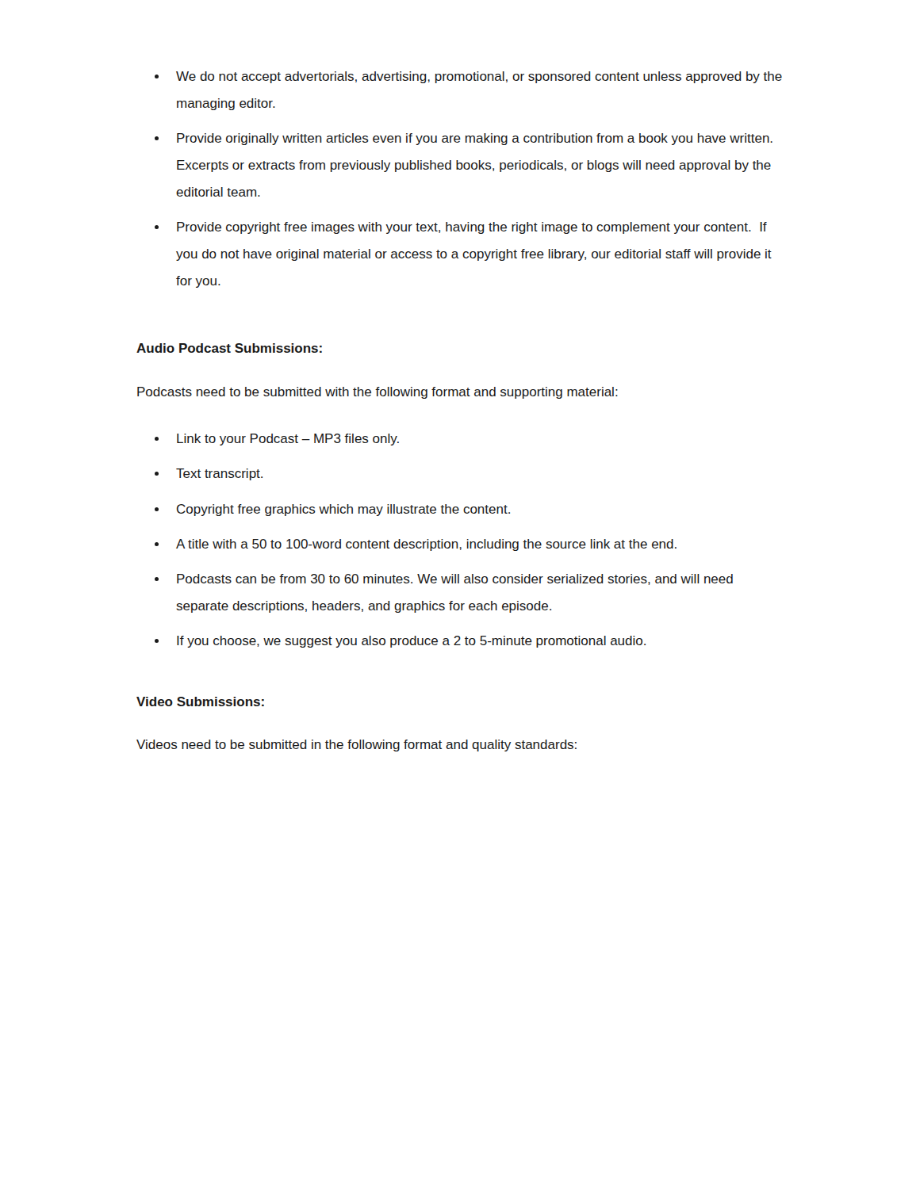We do not accept advertorials, advertising, promotional, or sponsored content unless approved by the managing editor.
Provide originally written articles even if you are making a contribution from a book you have written. Excerpts or extracts from previously published books, periodicals, or blogs will need approval by the editorial team.
Provide copyright free images with your text, having the right image to complement your content. If you do not have original material or access to a copyright free library, our editorial staff will provide it for you.
Audio Podcast Submissions:
Podcasts need to be submitted with the following format and supporting material:
Link to your Podcast – MP3 files only.
Text transcript.
Copyright free graphics which may illustrate the content.
A title with a 50 to 100-word content description, including the source link at the end.
Podcasts can be from 30 to 60 minutes. We will also consider serialized stories, and will need separate descriptions, headers, and graphics for each episode.
If you choose, we suggest you also produce a 2 to 5-minute promotional audio.
Video Submissions:
Videos need to be submitted in the following format and quality standards: